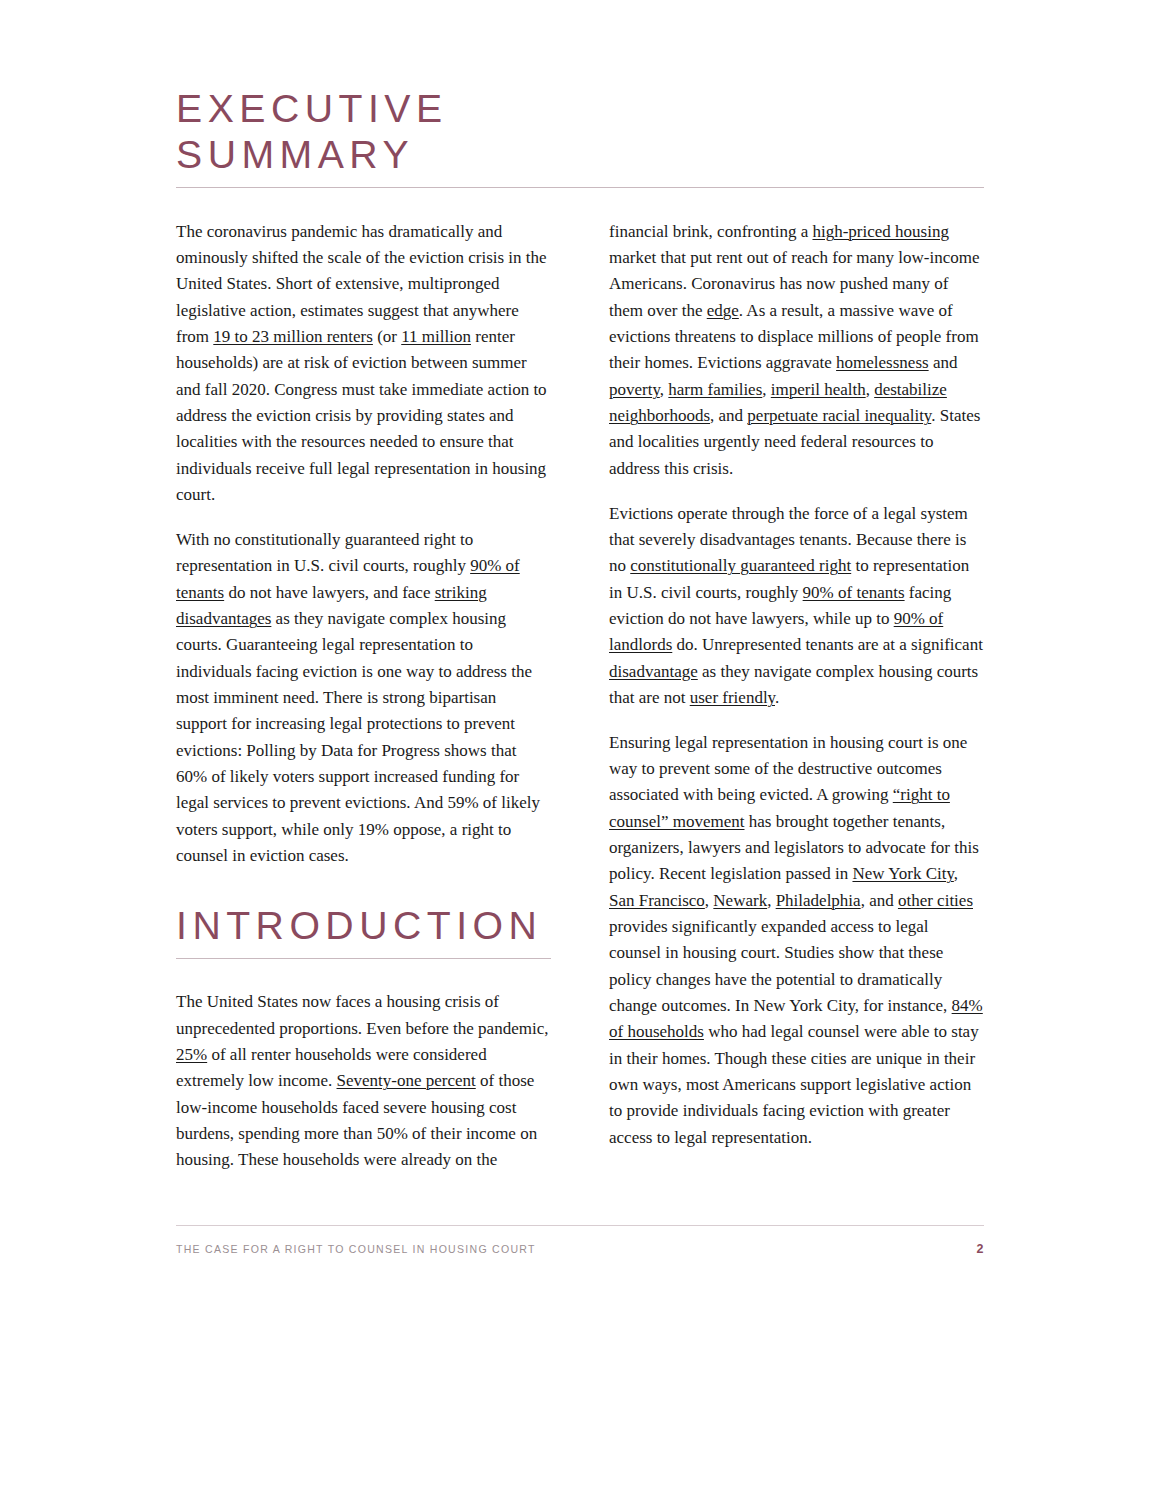Executive
Summary
The coronavirus pandemic has dramatically and ominously shifted the scale of the eviction crisis in the United States. Short of extensive, multipronged legislative action, estimates suggest that anywhere from 19 to 23 million renters (or 11 million renter households) are at risk of eviction between summer and fall 2020. Congress must take immediate action to address the eviction crisis by providing states and localities with the resources needed to ensure that individuals receive full legal representation in housing court.
With no constitutionally guaranteed right to representation in U.S. civil courts, roughly 90% of tenants do not have lawyers, and face striking disadvantages as they navigate complex housing courts. Guaranteeing legal representation to individuals facing eviction is one way to address the most imminent need. There is strong bipartisan support for increasing legal protections to prevent evictions: Polling by Data for Progress shows that 60% of likely voters support increased funding for legal services to prevent evictions. And 59% of likely voters support, while only 19% oppose, a right to counsel in eviction cases.
Introduction
The United States now faces a housing crisis of unprecedented proportions. Even before the pandemic, 25% of all renter households were considered extremely low income. Seventy-one percent of those low-income households faced severe housing cost burdens, spending more than 50% of their income on housing. These households were already on the financial brink, confronting a high-priced housing market that put rent out of reach for many low-income Americans. Coronavirus has now pushed many of them over the edge. As a result, a massive wave of evictions threatens to displace millions of people from their homes. Evictions aggravate homelessness and poverty, harm families, imperil health, destabilize neighborhoods, and perpetuate racial inequality. States and localities urgently need federal resources to address this crisis.
Evictions operate through the force of a legal system that severely disadvantages tenants. Because there is no constitutionally guaranteed right to representation in U.S. civil courts, roughly 90% of tenants facing eviction do not have lawyers, while up to 90% of landlords do. Unrepresented tenants are at a significant disadvantage as they navigate complex housing courts that are not user friendly.
Ensuring legal representation in housing court is one way to prevent some of the destructive outcomes associated with being evicted. A growing “right to counsel” movement has brought together tenants, organizers, lawyers and legislators to advocate for this policy. Recent legislation passed in New York City, San Francisco, Newark, Philadelphia, and other cities provides significantly expanded access to legal counsel in housing court. Studies show that these policy changes have the potential to dramatically change outcomes. In New York City, for instance, 84% of households who had legal counsel were able to stay in their homes. Though these cities are unique in their own ways, most Americans support legislative action to provide individuals facing eviction with greater access to legal representation.
The Case for a Right to Counsel in Housing Court 2